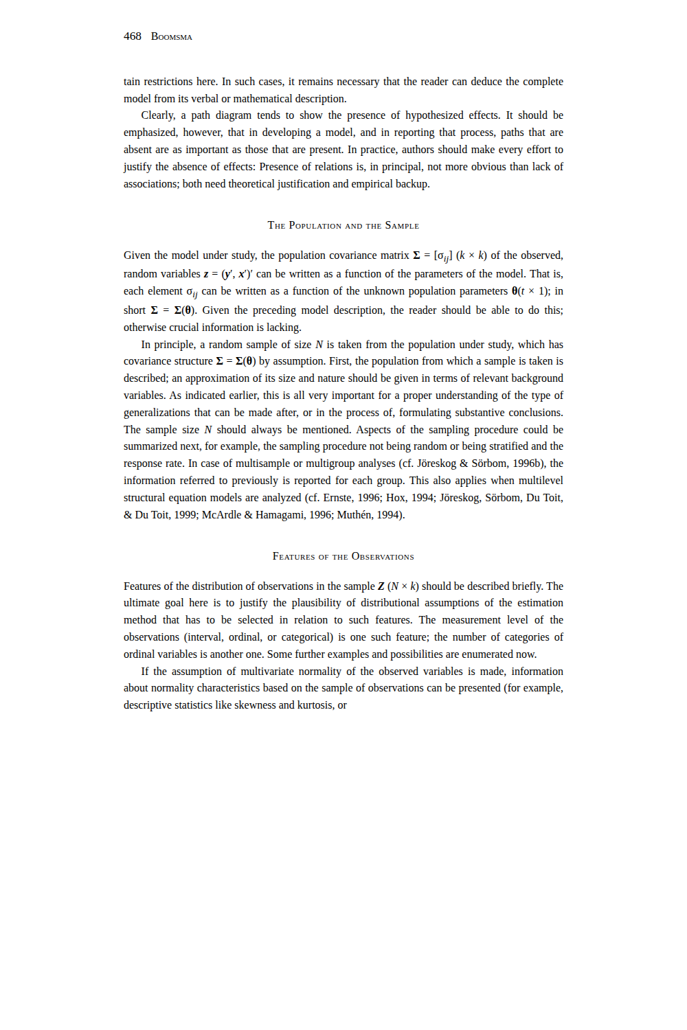468 Boomsma
tain restrictions here. In such cases, it remains necessary that the reader can deduce the complete model from its verbal or mathematical description.
Clearly, a path diagram tends to show the presence of hypothesized effects. It should be emphasized, however, that in developing a model, and in reporting that process, paths that are absent are as important as those that are present. In practice, authors should make every effort to justify the absence of effects: Presence of relations is, in principal, not more obvious than lack of associations; both need theoretical justification and empirical backup.
The Population and the Sample
Given the model under study, the population covariance matrix Σ = [σij] (k × k) of the observed, random variables z = (y′, x′)′ can be written as a function of the parameters of the model. That is, each element σij can be written as a function of the unknown population parameters θ(t × 1); in short Σ = Σ(θ). Given the preceding model description, the reader should be able to do this; otherwise crucial information is lacking.
In principle, a random sample of size N is taken from the population under study, which has covariance structure Σ = Σ(θ) by assumption. First, the population from which a sample is taken is described; an approximation of its size and nature should be given in terms of relevant background variables. As indicated earlier, this is all very important for a proper understanding of the type of generalizations that can be made after, or in the process of, formulating substantive conclusions. The sample size N should always be mentioned. Aspects of the sampling procedure could be summarized next, for example, the sampling procedure not being random or being stratified and the response rate. In case of multisample or multigroup analyses (cf. Jöreskog & Sörbom, 1996b), the information referred to previously is reported for each group. This also applies when multilevel structural equation models are analyzed (cf. Ernste, 1996; Hox, 1994; Jöreskog, Sörbom, Du Toit, & Du Toit, 1999; McArdle & Hamagami, 1996; Muthén, 1994).
Features of the Observations
Features of the distribution of observations in the sample Z (N × k) should be described briefly. The ultimate goal here is to justify the plausibility of distributional assumptions of the estimation method that has to be selected in relation to such features. The measurement level of the observations (interval, ordinal, or categorical) is one such feature; the number of categories of ordinal variables is another one. Some further examples and possibilities are enumerated now.
If the assumption of multivariate normality of the observed variables is made, information about normality characteristics based on the sample of observations can be presented (for example, descriptive statistics like skewness and kurtosis, or